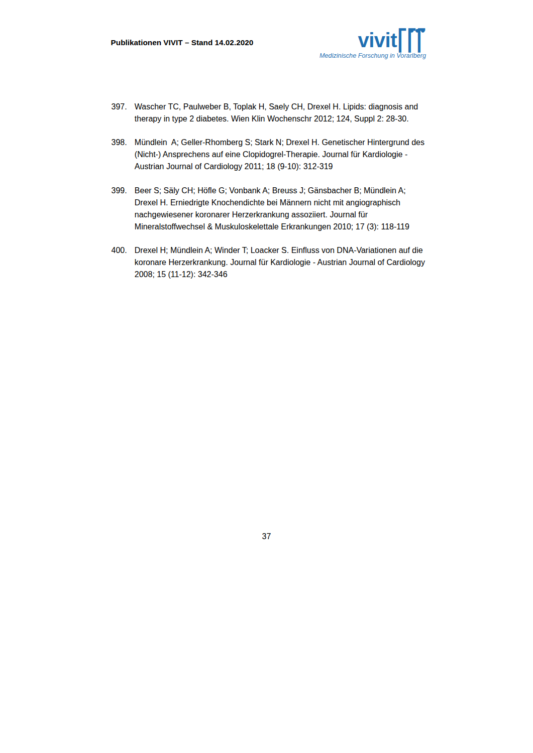Publikationen VIVIT – Stand 14.02.2020
vivit●●●⎡⎡⎡
Medizinische Forschung in Vorarlberg
397. Wascher TC, Paulweber B, Toplak H, Saely CH, Drexel H. Lipids: diagnosis and therapy in type 2 diabetes. Wien Klin Wochenschr 2012; 124, Suppl 2: 28-30.
398. Mündlein A; Geller-Rhomberg S; Stark N; Drexel H. Genetischer Hintergrund des (Nicht-) Ansprechens auf eine Clopidogrel-Therapie. Journal für Kardiologie - Austrian Journal of Cardiology 2011; 18 (9-10): 312-319
399. Beer S; Säly CH; Höfle G; Vonbank A; Breuss J; Gänsbacher B; Mündlein A; Drexel H. Erniedrigte Knochendichte bei Männern nicht mit angiographisch nachgewiesener koronarer Herzerkrankung assoziiert. Journal für Mineralstoffwechsel & Muskuloskelettale Erkrankungen 2010; 17 (3): 118-119
400. Drexel H; Mündlein A; Winder T; Loacker S. Einfluss von DNA-Variationen auf die koronare Herzerkrankung. Journal für Kardiologie - Austrian Journal of Cardiology 2008; 15 (11-12): 342-346
37